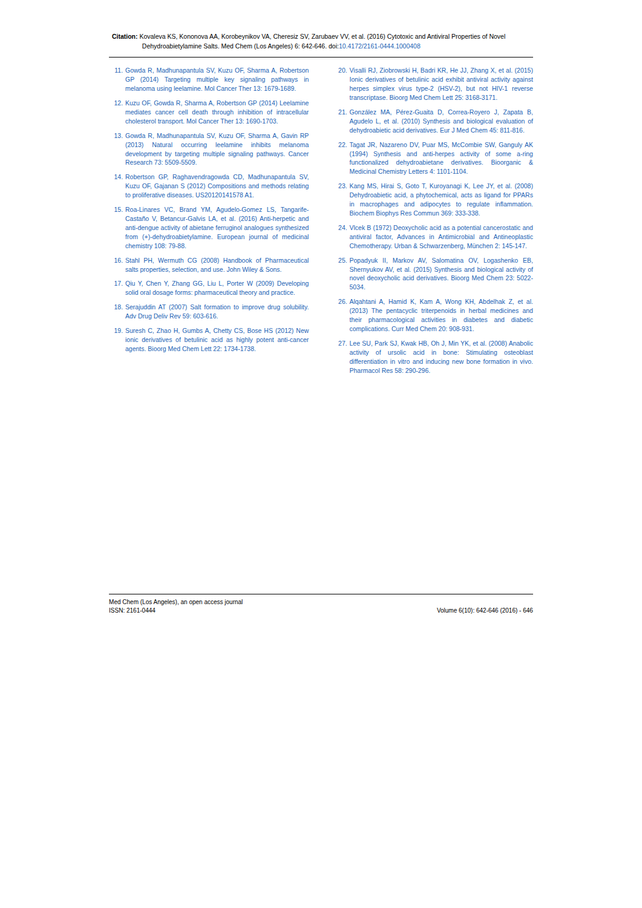Citation: Kovaleva KS, Kononova AA, Korobeynikov VA, Cheresiz SV, Zarubaev VV, et al. (2016) Cytotoxic and Antiviral Properties of Novel Dehydroabietylamine Salts. Med Chem (Los Angeles) 6: 642-646. doi:10.4172/2161-0444.1000408
11 Gowda R, Madhunapantula SV, Kuzu OF, Sharma A, Robertson GP (2014) Targeting multiple key signaling pathways in melanoma using leelamine. Mol Cancer Ther 13: 1679-1689.
12 Kuzu OF, Gowda R, Sharma A, Robertson GP (2014) Leelamine mediates cancer cell death through inhibition of intracellular cholesterol transport. Mol Cancer Ther 13: 1690-1703.
13 Gowda R, Madhunapantula SV, Kuzu OF, Sharma A, Gavin RP (2013) Natural occurring leelamine inhibits melanoma development by targeting multiple signaling pathways. Cancer Research 73: 5509-5509.
14 Robertson GP, Raghavendragowda CD, Madhunapantula SV, Kuzu OF, Gajanan S (2012) Compositions and methods relating to proliferative diseases. US20120141578 A1.
15 Roa-Linares VC, Brand YM, Agudelo-Gomez LS, Tangarife-Castaño V, Betancur-Galvis LA, et al. (2016) Anti-herpetic and anti-dengue activity of abietane ferruginol analogues synthesized from (+)-dehydroabietylamine. European journal of medicinal chemistry 108: 79-88.
16 Stahl PH, Wermuth CG (2008) Handbook of Pharmaceutical salts properties, selection, and use. John Wiley & Sons.
17 Qiu Y, Chen Y, Zhang GG, Liu L, Porter W (2009) Developing solid oral dosage forms: pharmaceutical theory and practice.
18 Serajuddin AT (2007) Salt formation to improve drug solubility. Adv Drug Deliv Rev 59: 603-616.
19 Suresh C, Zhao H, Gumbs A, Chetty CS, Bose HS (2012) New ionic derivatives of betulinic acid as highly potent anti-cancer agents. Bioorg Med Chem Lett 22: 1734-1738.
20 Visalli RJ, Ziobrowski H, Badri KR, He JJ, Zhang X, et al. (2015) Ionic derivatives of betulinic acid exhibit antiviral activity against herpes simplex virus type-2 (HSV-2), but not HIV-1 reverse transcriptase. Bioorg Med Chem Lett 25: 3168-3171.
21 González MA, Pérez-Guaita D, Correa-Royero J, Zapata B, Agudelo L, et al. (2010) Synthesis and biological evaluation of dehydroabietic acid derivatives. Eur J Med Chem 45: 811-816.
22 Tagat JR, Nazareno DV, Puar MS, McCombie SW, Ganguly AK (1994) Synthesis and anti-herpes activity of some a-ring functionalized dehydroabietane derivatives. Bioorganic & Medicinal Chemistry Letters 4: 1101-1104.
23 Kang MS, Hirai S, Goto T, Kuroyanagi K, Lee JY, et al. (2008) Dehydroabietic acid, a phytochemical, acts as ligand for PPARs in macrophages and adipocytes to regulate inflammation. Biochem Biophys Res Commun 369: 333-338.
24 Vlcek B (1972) Deoxycholic acid as a potential cancerostatic and antiviral factor, Advances in Antimicrobial and Antineoplastic Chemotherapy. Urban & Schwarzenberg, München 2: 145-147.
25 Popadyuk II, Markov AV, Salomatina OV, Logashenko EB, Shernyukov AV, et al. (2015) Synthesis and biological activity of novel deoxycholic acid derivatives. Bioorg Med Chem 23: 5022-5034.
26 Alqahtani A, Hamid K, Kam A, Wong KH, Abdelhak Z, et al. (2013) The pentacyclic triterpenoids in herbal medicines and their pharmacological activities in diabetes and diabetic complications. Curr Med Chem 20: 908-931.
27 Lee SU, Park SJ, Kwak HB, Oh J, Min YK, et al. (2008) Anabolic activity of ursolic acid in bone: Stimulating osteoblast differentiation in vitro and inducing new bone formation in vivo. Pharmacol Res 58: 290-296.
Med Chem (Los Angeles), an open access journal
ISSN: 2161-0444
Volume 6(10): 642-646 (2016) - 646